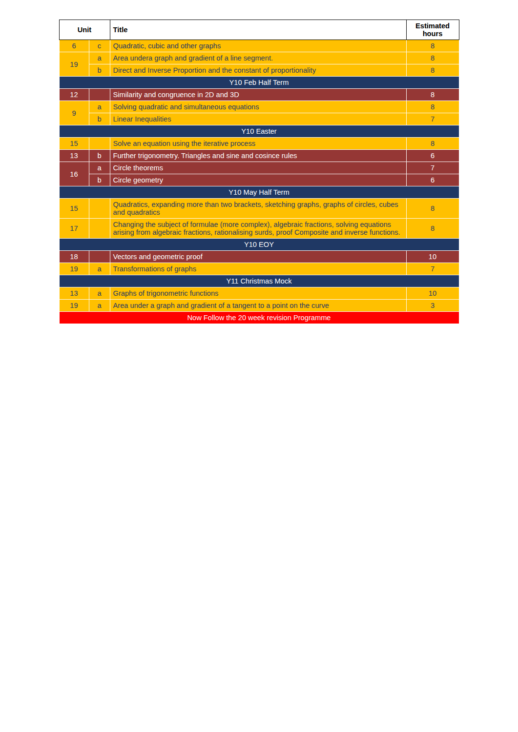| Unit | Title | Estimated hours |
| --- | --- | --- |
| 6 | c | Quadratic, cubic and other graphs | 8 |
| 19 | a | Area undera graph and gradient of a line segment. | 8 |
| b | Direct and Inverse Proportion and the constant of proportionality | 8 |
| Y10 Feb Half Term |
| 12 | | Similarity and congruence in 2D and 3D | 8 |
| 9 | a | Solving quadratic and simultaneous equations | 8 |
| b | Linear Inequalities | 7 |
| Y10 Easter |
| 15 | | Solve an equation using the iterative process | 8 |
| 13 | b | Further trigonometry. Triangles and sine and cosince rules | 6 |
| 16 | a | Circle theorems | 7 |
| b | Circle geometry | 6 |
| Y10 May Half Term |
| 15 | | Quadratics, expanding more than two brackets, sketching graphs, graphs of circles, cubes and quadratics | 8 |
| 17 | | Changing the subject of formulae (more complex), algebraic fractions, solving equations arising from algebraic fractions, rationalising surds, proof Composite and inverse functions. | 8 |
| Y10 EOY |
| 18 | | Vectors and geometric proof | 10 |
| 19 | a | Transformations of graphs | 7 |
| Y11 Christmas Mock |
| 13 | a | Graphs of trigonometric functions | 10 |
| 19 | a | Area under a graph and gradient of a tangent to a point on the curve | 3 |
| Now Follow the 20 week revision Programme |